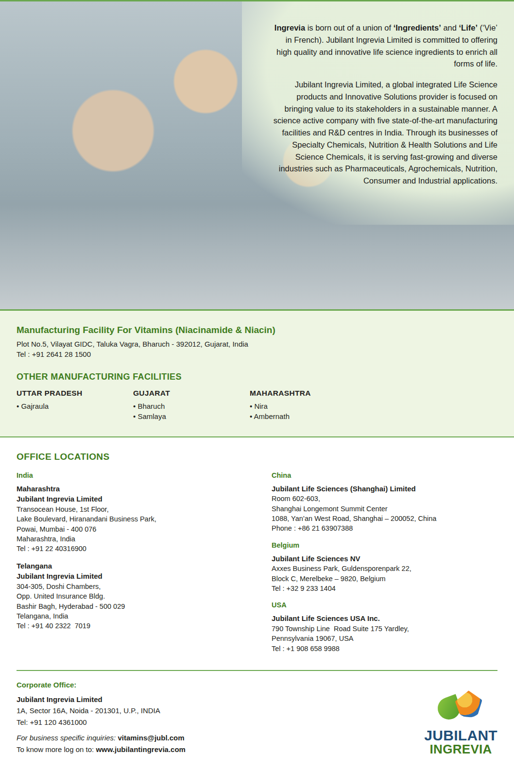Ingrevia is born out of a union of ‘Ingredients’ and ‘Life’ (‘Vie’ in French). Jubilant Ingrevia Limited is committed to offering high quality and innovative life science ingredients to enrich all forms of life.
Jubilant Ingrevia Limited, a global integrated Life Science products and Innovative Solutions provider is focused on bringing value to its stakeholders in a sustainable manner. A science active company with five state-of-the-art manufacturing facilities and R&D centres in India. Through its businesses of Specialty Chemicals, Nutrition & Health Solutions and Life Science Chemicals, it is serving fast-growing and diverse industries such as Pharmaceuticals, Agrochemicals, Nutrition, Consumer and Industrial applications.
Manufacturing Facility For Vitamins (Niacinamide & Niacin)
Plot No.5, Vilayat GIDC, Taluka Vagra, Bharuch - 392012, Gujarat, India
Tel : +91 2641 28 1500
Other Manufacturing Facilities
Uttar Pradesh
Gajraula
Gujarat
Bharuch
Samlaya
Maharashtra
Nira
Ambernath
Office Locations
India
Maharashtra
Jubilant Ingrevia Limited
Transocean House, 1st Floor,
Lake Boulevard, Hiranandani Business Park,
Powai, Mumbai - 400 076
Maharashtra, India
Tel : +91 22 40316900
Telangana
Jubilant Ingrevia Limited
304-305, Doshi Chambers,
Opp. United Insurance Bldg.
Bashir Bagh, Hyderabad - 500 029
Telangana, India
Tel : +91 40 2322 7019
China
Jubilant Life Sciences (Shanghai) Limited
Room 602-603,
Shanghai Longemont Summit Center
1088, Yan’an West Road, Shanghai – 200052, China
Phone : +86 21 63907388
Belgium
Jubilant Life Sciences NV
Axxes Business Park, Guldensporenpark 22,
Block C, Merelbeke – 9820, Belgium
Tel : +32 9 233 1404
USA
Jubilant Life Sciences USA Inc.
790 Township Line Road Suite 175 Yardley,
Pennsylvania 19067, USA
Tel : +1 908 658 9988
Corporate Office:
Jubilant Ingrevia Limited
1A, Sector 16A, Noida - 201301, U.P., INDIA
Tel: +91 120 4361000
For business specific inquiries: vitamins@jubl.com
To know more log on to: www.jubilantingrevia.com
JUBILANT INGREVIA